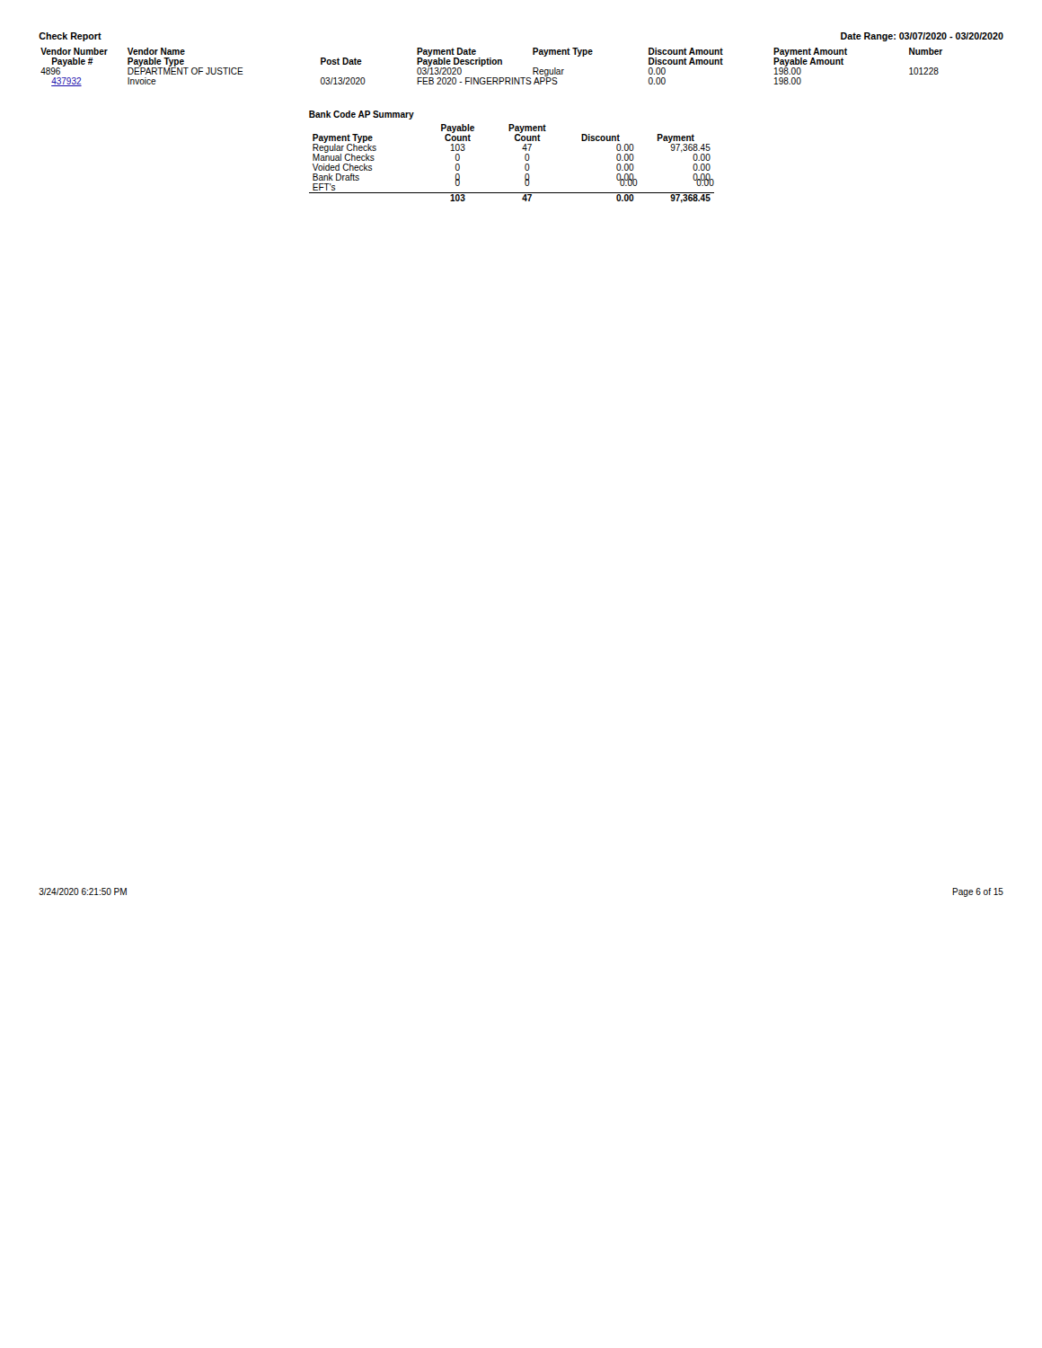Check Report
Date Range: 03/07/2020 - 03/20/2020
| Vendor Number | Vendor Name | | Payment Date | Payment Type | Discount Amount | Payment Amount | Number |
| --- | --- | --- | --- | --- | --- | --- | --- |
| Payable # | Payable Type | Post Date | Payable Description | Discount Amount | Payable Amount | |
| 4896 | DEPARTMENT OF JUSTICE | | 03/13/2020 | Regular | 0.00 | 198.00 | 101228 |
| 437932 | Invoice | 03/13/2020 | FEB 2020 - FINGERPRINTS APPS | 0.00 | 198.00 | |
Bank Code AP Summary
| | Payable | Payment | | |
| --- | --- | --- | --- | --- |
| Payment Type | Count | Count | Discount | Payment |
| Regular Checks | 103 | 47 | 0.00 | 97,368.45 |
| Manual Checks | 0 | 0 | 0.00 | 0.00 |
| Voided Checks | 0 | 0 | 0.00 | 0.00 |
| Bank Drafts | 0 | 0 | 0.00 | 0.00 |
| EFT's | 0 | 0 | 0.00 | 0.00 |
| | 103 | 47 | 0.00 | 97,368.45 |
3/24/2020 6:21:50 PM
Page 6 of 15